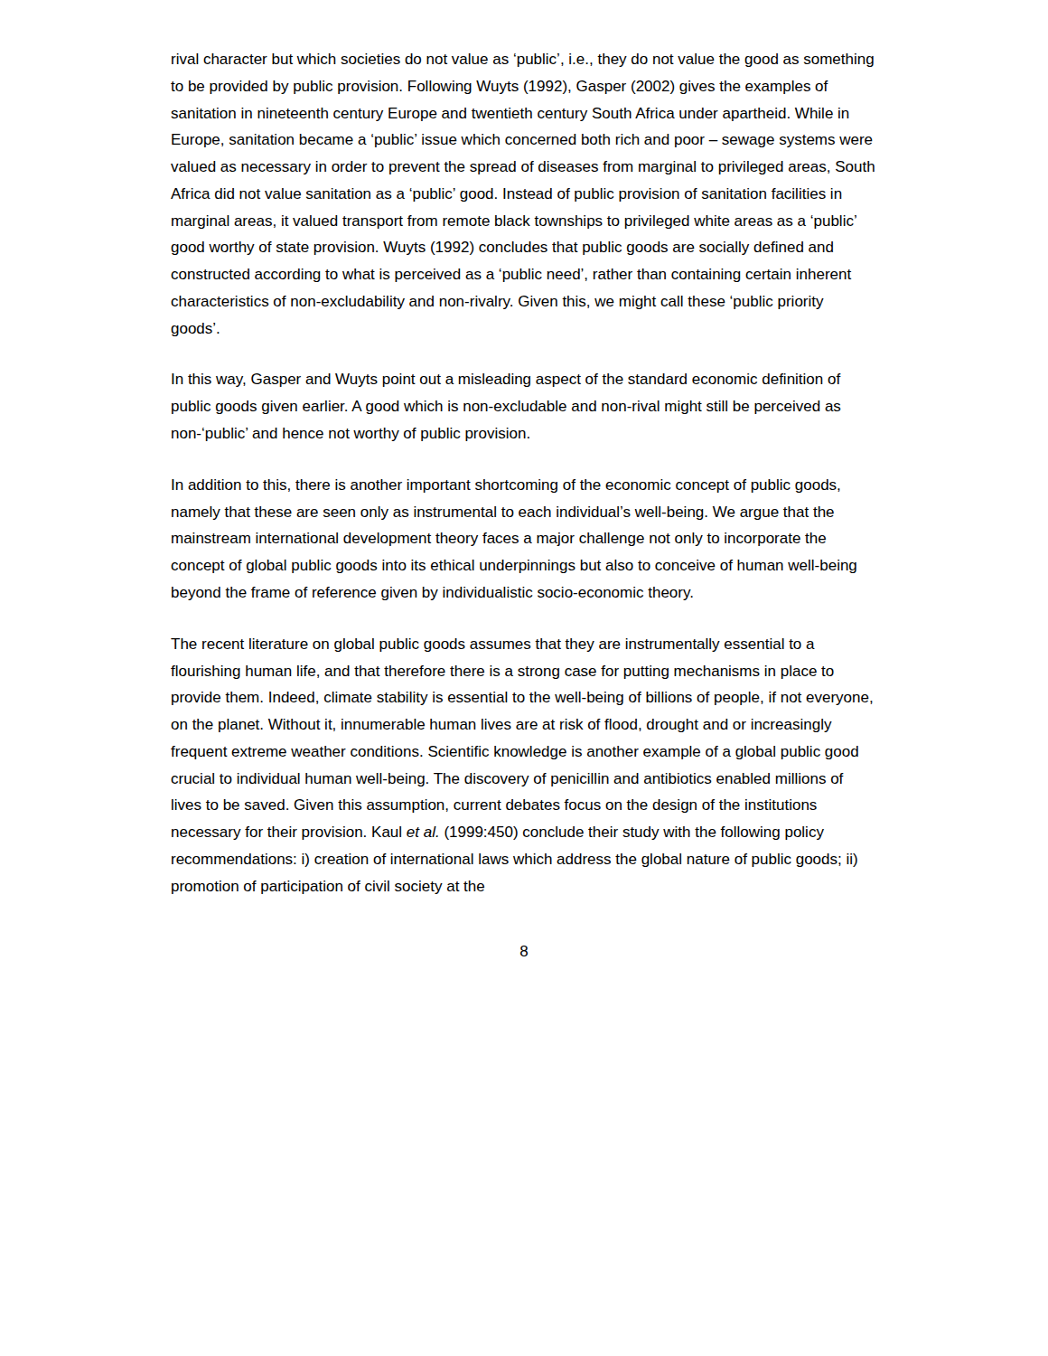rival character but which societies do not value as ‘public’, i.e., they do not value the good as something to be provided by public provision. Following Wuyts (1992), Gasper (2002) gives the examples of sanitation in nineteenth century Europe and twentieth century South Africa under apartheid. While in Europe, sanitation became a ‘public’ issue which concerned both rich and poor – sewage systems were valued as necessary in order to prevent the spread of diseases from marginal to privileged areas, South Africa did not value sanitation as a ‘public’ good. Instead of public provision of sanitation facilities in marginal areas, it valued transport from remote black townships to privileged white areas as a ‘public’ good worthy of state provision. Wuyts (1992) concludes that public goods are socially defined and constructed according to what is perceived as a ‘public need’, rather than containing certain inherent characteristics of non-excludability and non-rivalry. Given this, we might call these ‘public priority goods’.
In this way, Gasper and Wuyts point out a misleading aspect of the standard economic definition of public goods given earlier. A good which is non-excludable and non-rival might still be perceived as non-‘public’ and hence not worthy of public provision.
In addition to this, there is another important shortcoming of the economic concept of public goods, namely that these are seen only as instrumental to each individual’s well-being. We argue that the mainstream international development theory faces a major challenge not only to incorporate the concept of global public goods into its ethical underpinnings but also to conceive of human well-being beyond the frame of reference given by individualistic socio-economic theory.
The recent literature on global public goods assumes that they are instrumentally essential to a flourishing human life, and that therefore there is a strong case for putting mechanisms in place to provide them. Indeed, climate stability is essential to the well-being of billions of people, if not everyone, on the planet. Without it, innumerable human lives are at risk of flood, drought and or increasingly frequent extreme weather conditions. Scientific knowledge is another example of a global public good crucial to individual human well-being. The discovery of penicillin and antibiotics enabled millions of lives to be saved. Given this assumption, current debates focus on the design of the institutions necessary for their provision. Kaul et al. (1999:450) conclude their study with the following policy recommendations: i) creation of international laws which address the global nature of public goods; ii) promotion of participation of civil society at the
8